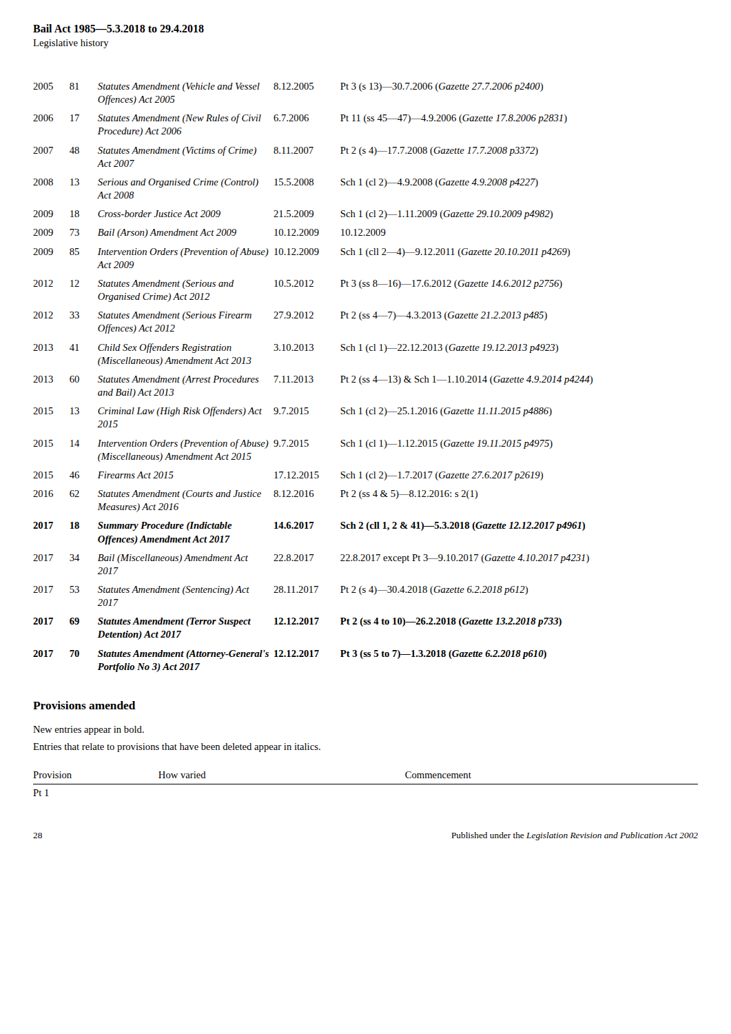Bail Act 1985—5.3.2018 to 29.4.2018
Legislative history
| 2005 | 81 | Statutes Amendment (Vehicle and Vessel Offences) Act 2005 | 8.12.2005 | Pt 3 (s 13)—30.7.2006 ( Gazette 27.7.2006 p2400 ) |
| 2006 | 17 | Statutes Amendment (New Rules of Civil Procedure) Act 2006 | 6.7.2006 | Pt 11 (ss 45—47)—4.9.2006 ( Gazette 17.8.2006 p2831 ) |
| 2007 | 48 | Statutes Amendment (Victims of Crime) Act 2007 | 8.11.2007 | Pt 2 (s 4)—17.7.2008 ( Gazette 17.7.2008 p3372 ) |
| 2008 | 13 | Serious and Organised Crime (Control) Act 2008 | 15.5.2008 | Sch 1 (cl 2)—4.9.2008 ( Gazette 4.9.2008 p4227 ) |
| 2009 | 18 | Cross-border Justice Act 2009 | 21.5.2009 | Sch 1 (cl 2)—1.11.2009 ( Gazette 29.10.2009 p4982 ) |
| 2009 | 73 | Bail (Arson) Amendment Act 2009 | 10.12.2009 | 10.12.2009 |
| 2009 | 85 | Intervention Orders (Prevention of Abuse) Act 2009 | 10.12.2009 | Sch 1 (cll 2—4)—9.12.2011 ( Gazette 20.10.2011 p4269 ) |
| 2012 | 12 | Statutes Amendment (Serious and Organised Crime) Act 2012 | 10.5.2012 | Pt 3 (ss 8—16)—17.6.2012 ( Gazette 14.6.2012 p2756 ) |
| 2012 | 33 | Statutes Amendment (Serious Firearm Offences) Act 2012 | 27.9.2012 | Pt 2 (ss 4—7)—4.3.2013 ( Gazette 21.2.2013 p485 ) |
| 2013 | 41 | Child Sex Offenders Registration (Miscellaneous) Amendment Act 2013 | 3.10.2013 | Sch 1 (cl 1)—22.12.2013 ( Gazette 19.12.2013 p4923 ) |
| 2013 | 60 | Statutes Amendment (Arrest Procedures and Bail) Act 2013 | 7.11.2013 | Pt 2 (ss 4—13) & Sch 1—1.10.2014 ( Gazette 4.9.2014 p4244 ) |
| 2015 | 13 | Criminal Law (High Risk Offenders) Act 2015 | 9.7.2015 | Sch 1 (cl 2)—25.1.2016 ( Gazette 11.11.2015 p4886 ) |
| 2015 | 14 | Intervention Orders (Prevention of Abuse) (Miscellaneous) Amendment Act 2015 | 9.7.2015 | Sch 1 (cl 1)—1.12.2015 ( Gazette 19.11.2015 p4975 ) |
| 2015 | 46 | Firearms Act 2015 | 17.12.2015 | Sch 1 (cl 2)—1.7.2017 ( Gazette 27.6.2017 p2619 ) |
| 2016 | 62 | Statutes Amendment (Courts and Justice Measures) Act 2016 | 8.12.2016 | Pt 2 (ss 4 & 5)—8.12.2016: s 2(1) |
| 2017 | 18 | Summary Procedure (Indictable Offences) Amendment Act 2017 | 14.6.2017 | Sch 2 (cll 1, 2 & 41)—5.3.2018 ( Gazette 12.12.2017 p4961 ) |
| 2017 | 34 | Bail (Miscellaneous) Amendment Act 2017 | 22.8.2017 | 22.8.2017 except Pt 3—9.10.2017 ( Gazette 4.10.2017 p4231 ) |
| 2017 | 53 | Statutes Amendment (Sentencing) Act 2017 | 28.11.2017 | Pt 2 (s 4)—30.4.2018 ( Gazette 6.2.2018 p612 ) |
| 2017 | 69 | Statutes Amendment (Terror Suspect Detention) Act 2017 | 12.12.2017 | Pt 2 (ss 4 to 10)—26.2.2018 ( Gazette 13.2.2018 p733 ) |
| 2017 | 70 | Statutes Amendment (Attorney-General's Portfolio No 3) Act 2017 | 12.12.2017 | Pt 3 (ss 5 to 7)—1.3.2018 ( Gazette 6.2.2018 p610 ) |
Provisions amended
New entries appear in bold.
Entries that relate to provisions that have been deleted appear in italics.
| Provision | How varied | Commencement |
| --- | --- | --- |
| Pt 1 | | |
28 Published under the Legislation Revision and Publication Act 2002